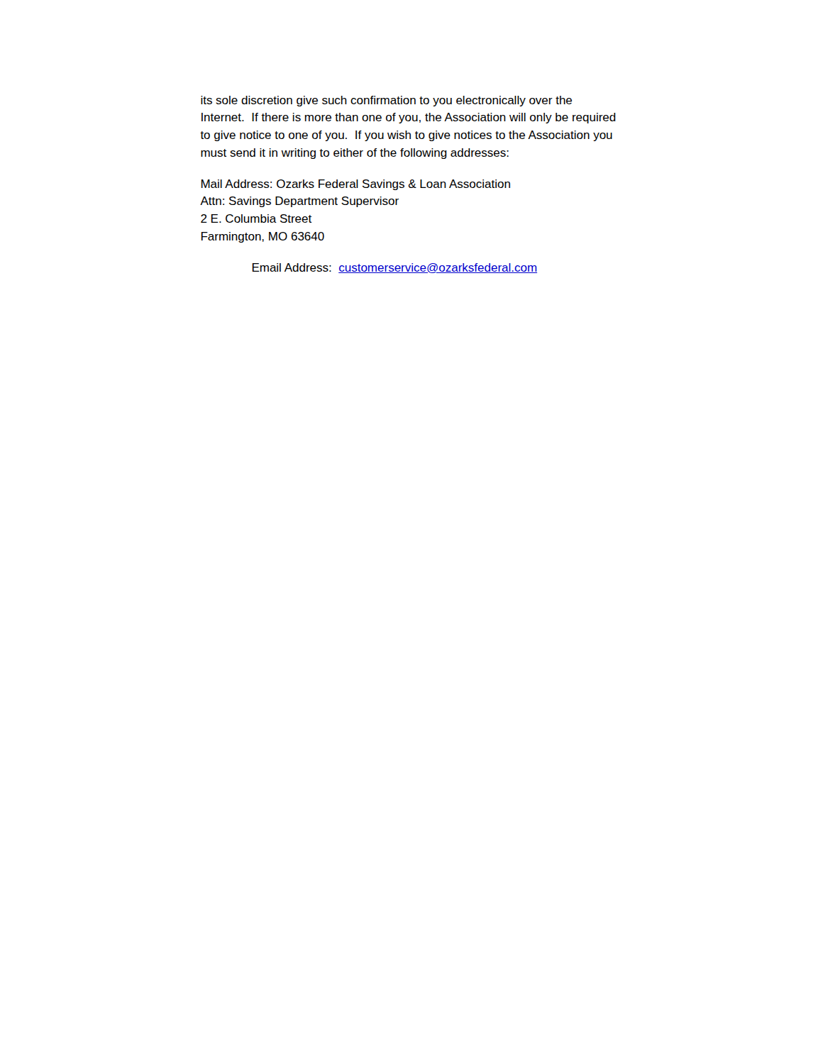its sole discretion give such confirmation to you electronically over the Internet. If there is more than one of you, the Association will only be required to give notice to one of you. If you wish to give notices to the Association you must send it in writing to either of the following addresses:
Mail Address: Ozarks Federal Savings & Loan Association
Attn: Savings Department Supervisor
2 E. Columbia Street
Farmington, MO 63640
Email Address: customerservice@ozarksfederal.com